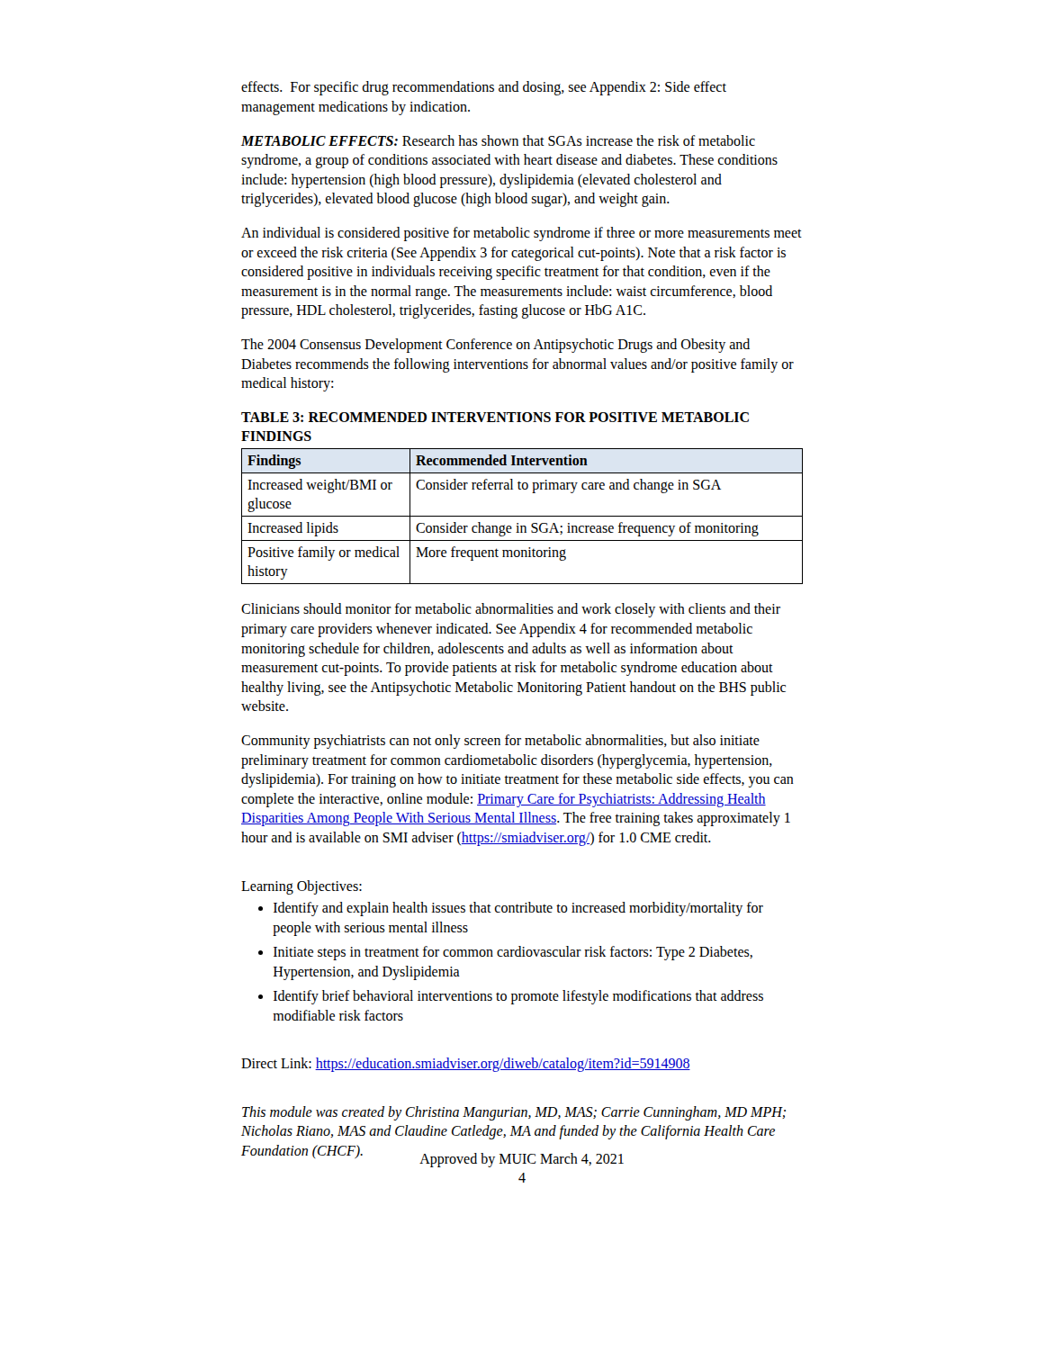effects. For specific drug recommendations and dosing, see Appendix 2: Side effect management medications by indication.
METABOLIC EFFECTS: Research has shown that SGAs increase the risk of metabolic syndrome, a group of conditions associated with heart disease and diabetes. These conditions include: hypertension (high blood pressure), dyslipidemia (elevated cholesterol and triglycerides), elevated blood glucose (high blood sugar), and weight gain.
An individual is considered positive for metabolic syndrome if three or more measurements meet or exceed the risk criteria (See Appendix 3 for categorical cut-points). Note that a risk factor is considered positive in individuals receiving specific treatment for that condition, even if the measurement is in the normal range. The measurements include: waist circumference, blood pressure, HDL cholesterol, triglycerides, fasting glucose or HbG A1C.
The 2004 Consensus Development Conference on Antipsychotic Drugs and Obesity and Diabetes recommends the following interventions for abnormal values and/or positive family or medical history:
TABLE 3: RECOMMENDED INTERVENTIONS FOR POSITIVE METABOLIC FINDINGS
| Findings | Recommended Intervention |
| --- | --- |
| Increased weight/BMI or glucose | Consider referral to primary care and change in SGA |
| Increased lipids | Consider change in SGA; increase frequency of monitoring |
| Positive family or medical history | More frequent monitoring |
Clinicians should monitor for metabolic abnormalities and work closely with clients and their primary care providers whenever indicated. See Appendix 4 for recommended metabolic monitoring schedule for children, adolescents and adults as well as information about measurement cut-points. To provide patients at risk for metabolic syndrome education about healthy living, see the Antipsychotic Metabolic Monitoring Patient handout on the BHS public website.
Community psychiatrists can not only screen for metabolic abnormalities, but also initiate preliminary treatment for common cardiometabolic disorders (hyperglycemia, hypertension, dyslipidemia). For training on how to initiate treatment for these metabolic side effects, you can complete the interactive, online module: Primary Care for Psychiatrists: Addressing Health Disparities Among People With Serious Mental Illness. The free training takes approximately 1 hour and is available on SMI adviser (https://smiadviser.org/) for 1.0 CME credit.
Learning Objectives:
Identify and explain health issues that contribute to increased morbidity/mortality for people with serious mental illness
Initiate steps in treatment for common cardiovascular risk factors: Type 2 Diabetes, Hypertension, and Dyslipidemia
Identify brief behavioral interventions to promote lifestyle modifications that address modifiable risk factors
Direct Link: https://education.smiadviser.org/diweb/catalog/item?id=5914908
This module was created by Christina Mangurian, MD, MAS; Carrie Cunningham, MD MPH; Nicholas Riano, MAS and Claudine Catledge, MA and funded by the California Health Care Foundation (CHCF).
Approved by MUIC March 4, 2021 4